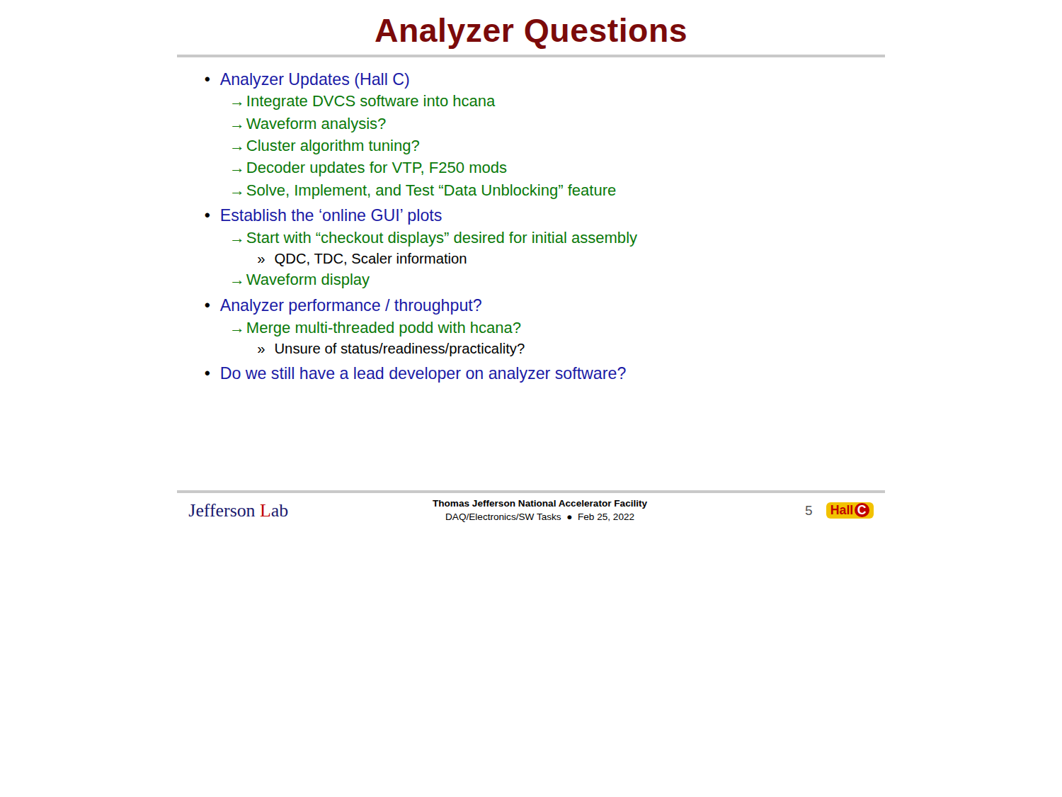Analyzer Questions
Analyzer Updates (Hall C)
Integrate DVCS software into hcana
Waveform analysis?
Cluster algorithm tuning?
Decoder updates for VTP, F250 mods
Solve, Implement, and Test “Data Unblocking” feature
Establish the ‘online GUI’ plots
Start with “checkout displays” desired for initial assembly
QDC, TDC, Scaler information
Waveform display
Analyzer performance / throughput?
Merge multi-threaded podd with hcana?
Unsure of status/readiness/practicality?
Do we still have a lead developer on analyzer software?
Jefferson Lab
Thomas Jefferson National Accelerator Facility
DAQ/Electronics/SW Tasks ● Feb 25, 2022
5
HallC